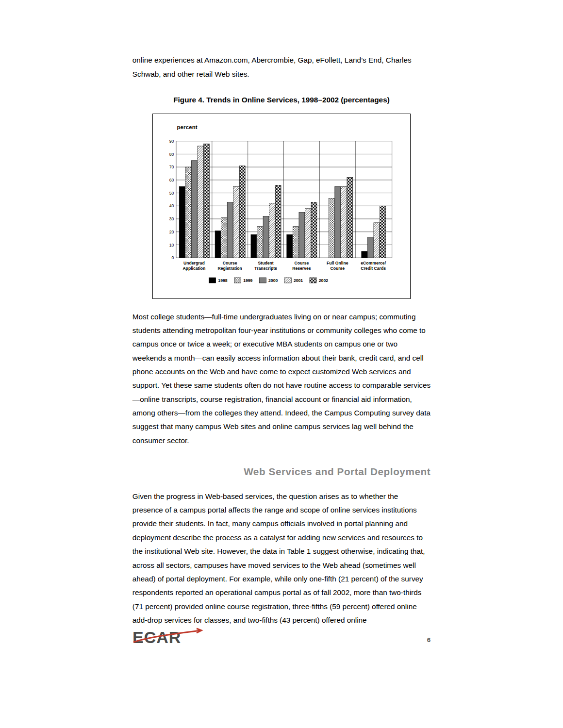online experiences at Amazon.com, Abercrombie, Gap, eFollett, Land’s End, Charles Schwab, and other retail Web sites.
Figure 4. Trends in Online Services, 1998–2002 (percentages)
percent
90 80 70 60 50 40 30 20 10 0 Undergrad Application Course Registration Student Transcripts Course Reserves Full Online Course eCommerce/ Credit Cards 1998 1999 2000 2001 2002
Most college students—full-time undergraduates living on or near campus; commuting students attending metropolitan four-year institutions or community colleges who come to campus once or twice a week; or executive MBA students on campus one or two weekends a month—can easily access information about their bank, credit card, and cell phone accounts on the Web and have come to expect customized Web services and support. Yet these same students often do not have routine access to comparable services—online transcripts, course registration, financial account or financial aid information, among others—from the colleges they attend. Indeed, the Campus Computing survey data suggest that many campus Web sites and online campus services lag well behind the consumer sector.
Web Services and Portal Deployment
Given the progress in Web-based services, the question arises as to whether the presence of a campus portal affects the range and scope of online services institutions provide their students. In fact, many campus officials involved in portal planning and deployment describe the process as a catalyst for adding new services and resources to the institutional Web site. However, the data in Table 1 suggest otherwise, indicating that, across all sectors, campuses have moved services to the Web ahead (sometimes well ahead) of portal deployment. For example, while only one-fifth (21 percent) of the survey respondents reported an operational campus portal as of fall 2002, more than two-thirds (71 percent) provided online course registration, three-fifths (59 percent) offered online add-drop services for classes, and two-fifths (43 percent) offered online
ECAR
6